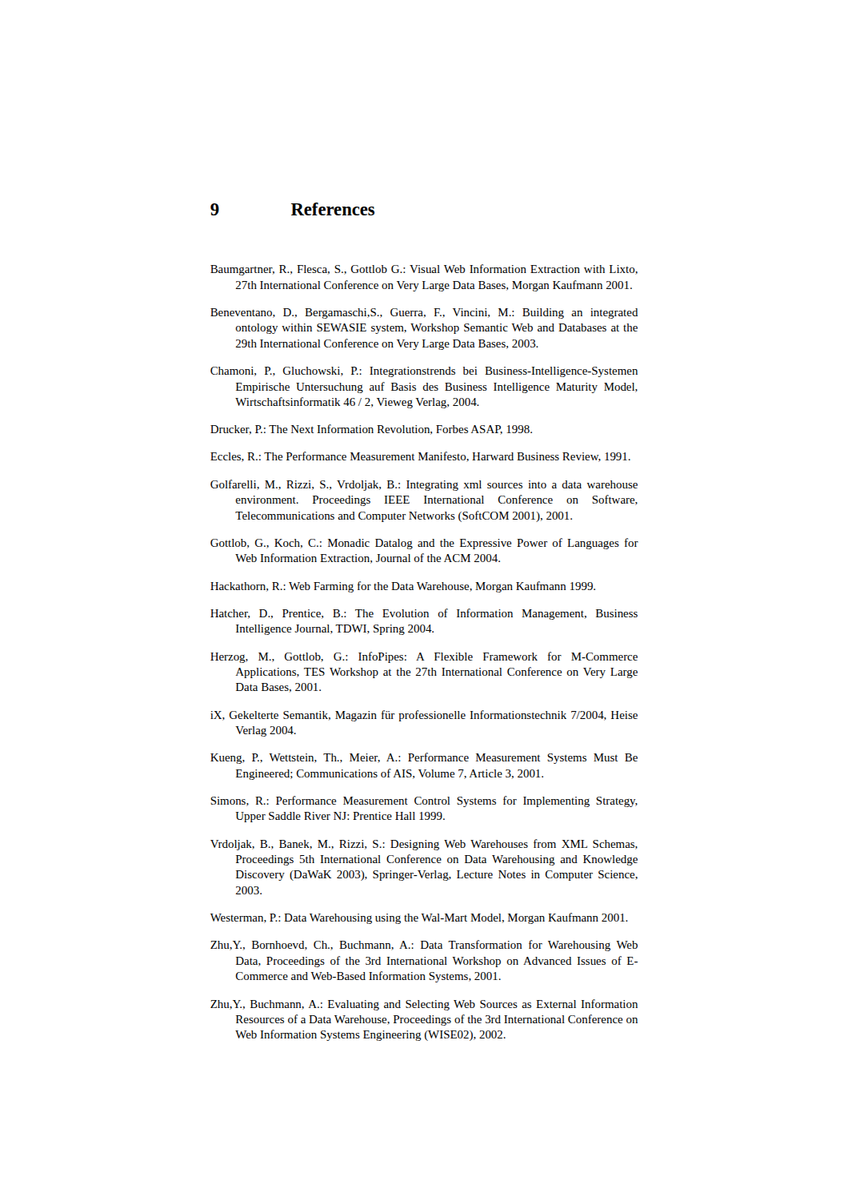9 References
Baumgartner, R., Flesca, S., Gottlob G.: Visual Web Information Extraction with Lixto, 27th International Conference on Very Large Data Bases, Morgan Kaufmann 2001.
Beneventano, D., Bergamaschi,S., Guerra, F., Vincini, M.: Building an integrated ontology within SEWASIE system, Workshop Semantic Web and Databases at the 29th International Conference on Very Large Data Bases, 2003.
Chamoni, P., Gluchowski, P.: Integrationstrends bei Business-Intelligence-Systemen Empirische Untersuchung auf Basis des Business Intelligence Maturity Model, Wirtschaftsinformatik 46 / 2, Vieweg Verlag, 2004.
Drucker, P.: The Next Information Revolution, Forbes ASAP, 1998.
Eccles, R.: The Performance Measurement Manifesto, Harward Business Review, 1991.
Golfarelli, M., Rizzi, S., Vrdoljak, B.: Integrating xml sources into a data warehouse environment. Proceedings IEEE International Conference on Software, Telecommunications and Computer Networks (SoftCOM 2001), 2001.
Gottlob, G., Koch, C.: Monadic Datalog and the Expressive Power of Languages for Web Information Extraction, Journal of the ACM 2004.
Hackathorn, R.: Web Farming for the Data Warehouse, Morgan Kaufmann 1999.
Hatcher, D., Prentice, B.: The Evolution of Information Management, Business Intelligence Journal, TDWI, Spring 2004.
Herzog, M., Gottlob, G.: InfoPipes: A Flexible Framework for M-Commerce Applications, TES Workshop at the 27th International Conference on Very Large Data Bases, 2001.
iX, Gekelterte Semantik, Magazin für professionelle Informationstechnik 7/2004, Heise Verlag 2004.
Kueng, P., Wettstein, Th., Meier, A.: Performance Measurement Systems Must Be Engineered; Communications of AIS, Volume 7, Article 3, 2001.
Simons, R.: Performance Measurement Control Systems for Implementing Strategy, Upper Saddle River NJ: Prentice Hall 1999.
Vrdoljak, B., Banek, M., Rizzi, S.: Designing Web Warehouses from XML Schemas, Proceedings 5th International Conference on Data Warehousing and Knowledge Discovery (DaWaK 2003), Springer-Verlag, Lecture Notes in Computer Science, 2003.
Westerman, P.: Data Warehousing using the Wal-Mart Model, Morgan Kaufmann 2001.
Zhu,Y., Bornhoevd, Ch., Buchmann, A.: Data Transformation for Warehousing Web Data, Proceedings of the 3rd International Workshop on Advanced Issues of E-Commerce and Web-Based Information Systems, 2001.
Zhu,Y., Buchmann, A.: Evaluating and Selecting Web Sources as External Information Resources of a Data Warehouse, Proceedings of the 3rd International Conference on Web Information Systems Engineering (WISE02), 2002.